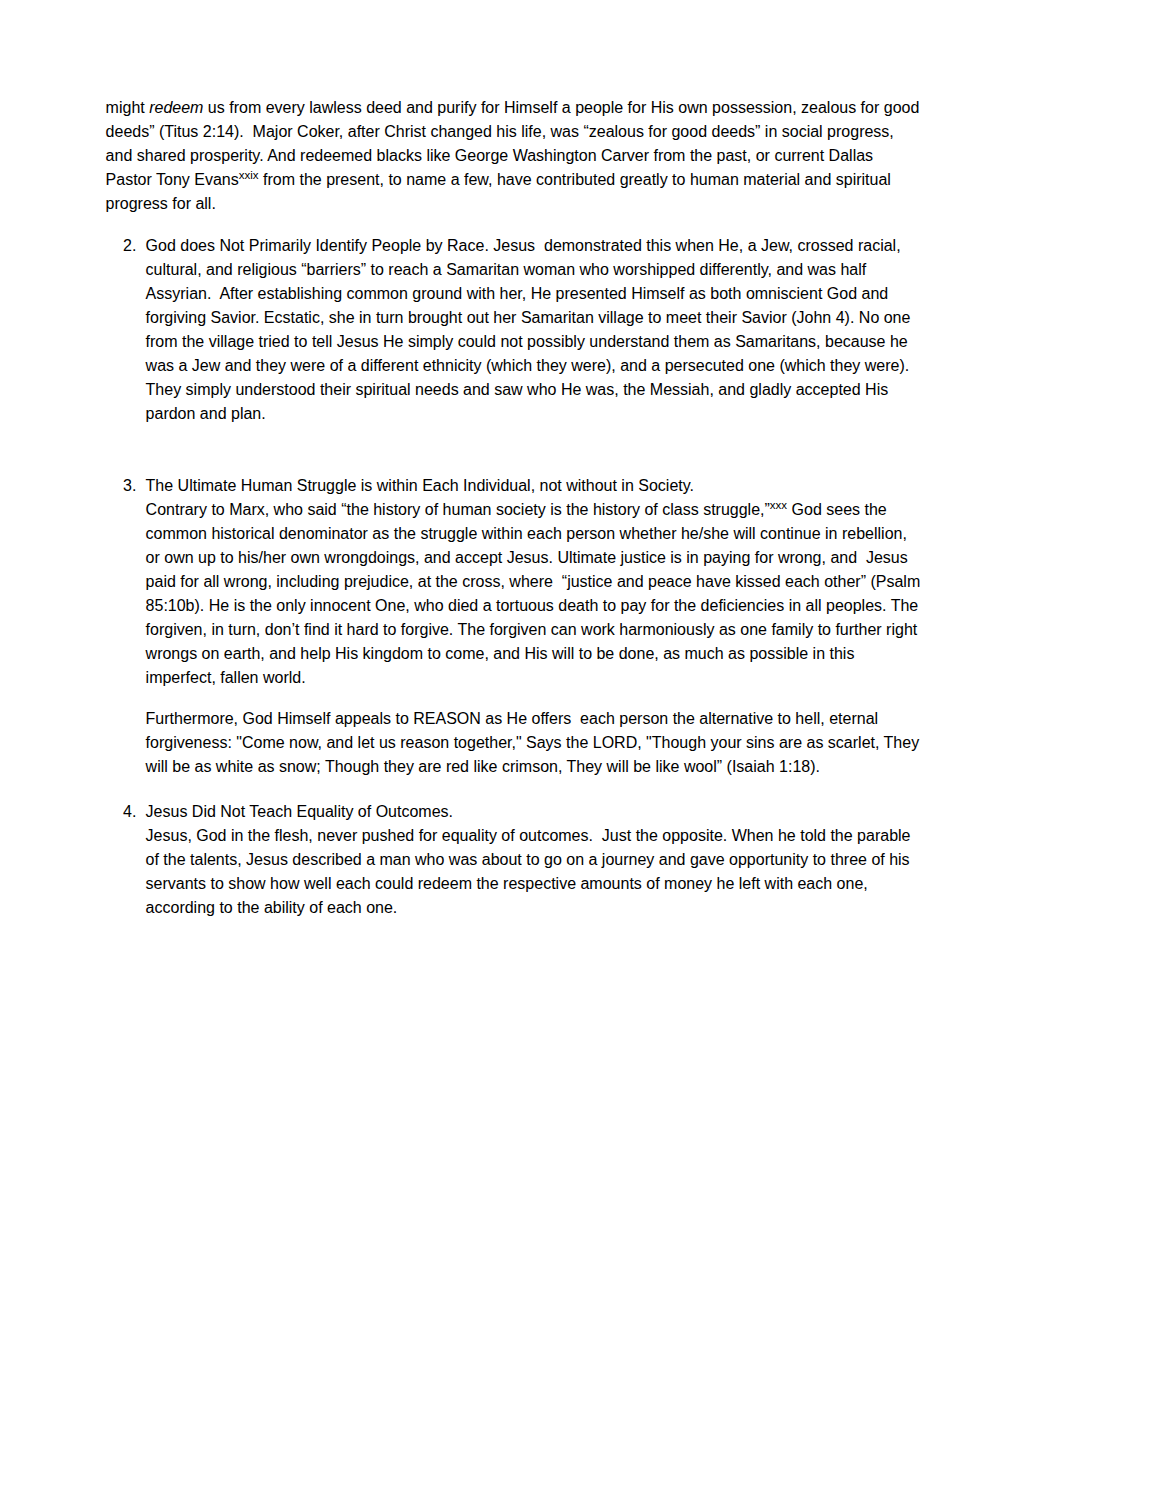might redeem us from every lawless deed and purify for Himself a people for His own possession, zealous for good deeds” (Titus 2:14). Major Coker, after Christ changed his life, was “zealous for good deeds” in social progress, and shared prosperity. And redeemed blacks like George Washington Carver from the past, or current Dallas Pastor Tony Evansxxix from the present, to name a few, have contributed greatly to human material and spiritual progress for all.
God does Not Primarily Identify People by Race. Jesus demonstrated this when He, a Jew, crossed racial, cultural, and religious “barriers” to reach a Samaritan woman who worshipped differently, and was half Assyrian. After establishing common ground with her, He presented Himself as both omniscient God and forgiving Savior. Ecstatic, she in turn brought out her Samaritan village to meet their Savior (John 4). No one from the village tried to tell Jesus He simply could not possibly understand them as Samaritans, because he was a Jew and they were of a different ethnicity (which they were), and a persecuted one (which they were). They simply understood their spiritual needs and saw who He was, the Messiah, and gladly accepted His pardon and plan.
The Ultimate Human Struggle is within Each Individual, not without in Society.
Contrary to Marx, who said “the history of human society is the history of class struggle,”xxx God sees the common historical denominator as the struggle within each person whether he/she will continue in rebellion, or own up to his/her own wrongdoings, and accept Jesus. Ultimate justice is in paying for wrong, and Jesus paid for all wrong, including prejudice, at the cross, where “justice and peace have kissed each other” (Psalm 85:10b). He is the only innocent One, who died a tortuous death to pay for the deficiencies in all peoples. The forgiven, in turn, don’t find it hard to forgive. The forgiven can work harmoniously as one family to further right wrongs on earth, and help His kingdom to come, and His will to be done, as much as possible in this imperfect, fallen world.
Furthermore, God Himself appeals to REASON as He offers each person the alternative to hell, eternal forgiveness: "Come now, and let us reason together," Says the LORD, "Though your sins are as scarlet, They will be as white as snow; Though they are red like crimson, They will be like wool” (Isaiah 1:18).
Jesus Did Not Teach Equality of Outcomes.
Jesus, God in the flesh, never pushed for equality of outcomes. Just the opposite. When he told the parable of the talents, Jesus described a man who was about to go on a journey and gave opportunity to three of his servants to show how well each could redeem the respective amounts of money he left with each one, according to the ability of each one.